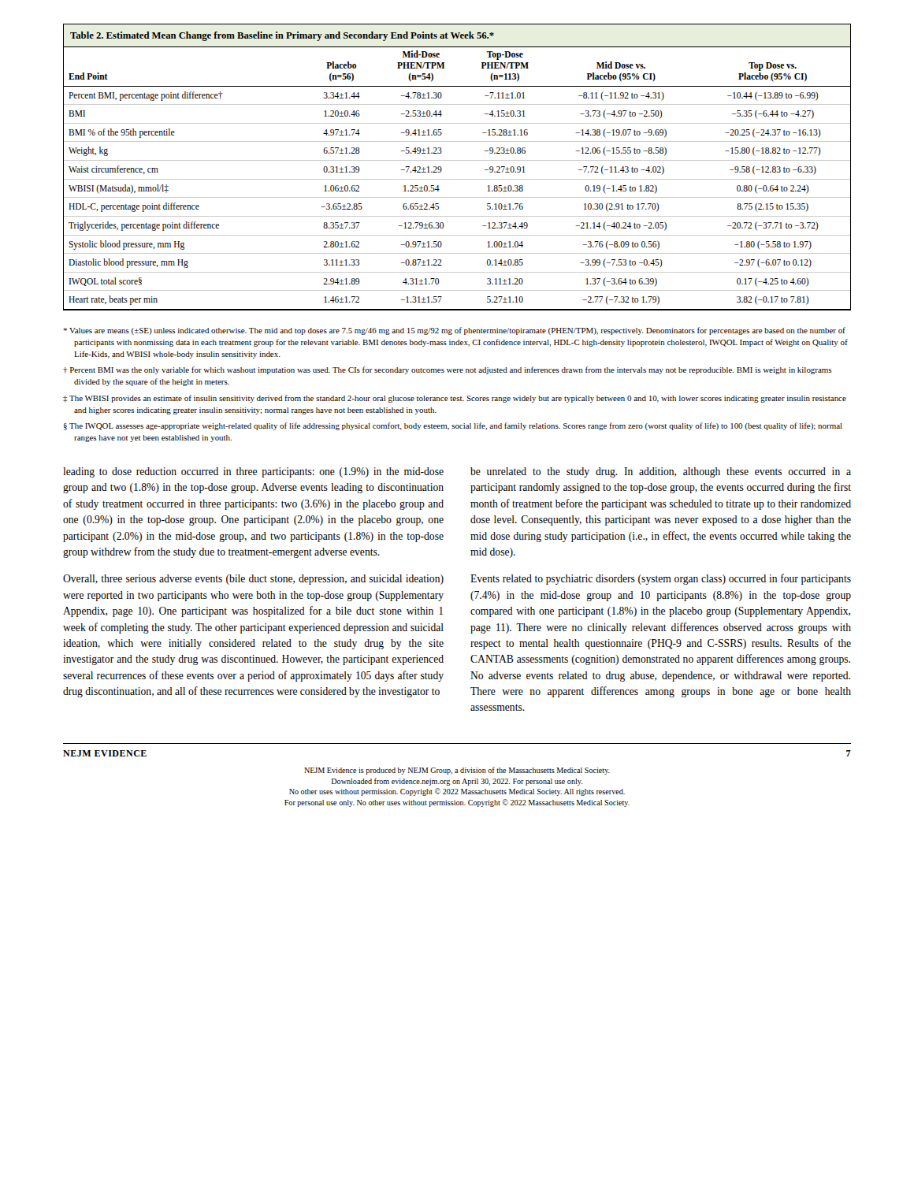Table 2. Estimated Mean Change from Baseline in Primary and Secondary End Points at Week 56.*
| End Point | Placebo (n=56) | Mid-Dose PHEN/TPM (n=54) | Top-Dose PHEN/TPM (n=113) | Mid Dose vs. Placebo (95% CI) | Top Dose vs. Placebo (95% CI) |
| --- | --- | --- | --- | --- | --- |
| Percent BMI, percentage point difference† | 3.34±1.44 | −4.78±1.30 | −7.11±1.01 | −8.11 (−11.92 to −4.31) | −10.44 (−13.89 to −6.99) |
| BMI | 1.20±0.46 | −2.53±0.44 | −4.15±0.31 | −3.73 (−4.97 to −2.50) | −5.35 (−6.44 to −4.27) |
| BMI % of the 95th percentile | 4.97±1.74 | −9.41±1.65 | −15.28±1.16 | −14.38 (−19.07 to −9.69) | −20.25 (−24.37 to −16.13) |
| Weight, kg | 6.57±1.28 | −5.49±1.23 | −9.23±0.86 | −12.06 (−15.55 to −8.58) | −15.80 (−18.82 to −12.77) |
| Waist circumference, cm | 0.31±1.39 | −7.42±1.29 | −9.27±0.91 | −7.72 (−11.43 to −4.02) | −9.58 (−12.83 to −6.33) |
| WBISI (Matsuda), mmol/l‡ | 1.06±0.62 | 1.25±0.54 | 1.85±0.38 | 0.19 (−1.45 to 1.82) | 0.80 (−0.64 to 2.24) |
| HDL-C, percentage point difference | −3.65±2.85 | 6.65±2.45 | 5.10±1.76 | 10.30 (2.91 to 17.70) | 8.75 (2.15 to 15.35) |
| Triglycerides, percentage point difference | 8.35±7.37 | −12.79±6.30 | −12.37±4.49 | −21.14 (−40.24 to −2.05) | −20.72 (−37.71 to −3.72) |
| Systolic blood pressure, mm Hg | 2.80±1.62 | −0.97±1.50 | 1.00±1.04 | −3.76 (−8.09 to 0.56) | −1.80 (−5.58 to 1.97) |
| Diastolic blood pressure, mm Hg | 3.11±1.33 | −0.87±1.22 | 0.14±0.85 | −3.99 (−7.53 to −0.45) | −2.97 (−6.07 to 0.12) |
| IWQOL total score§ | 2.94±1.89 | 4.31±1.70 | 3.11±1.20 | 1.37 (−3.64 to 6.39) | 0.17 (−4.25 to 4.60) |
| Heart rate, beats per min | 1.46±1.72 | −1.31±1.57 | 5.27±1.10 | −2.77 (−7.32 to 1.79) | 3.82 (−0.17 to 7.81) |
* Values are means (±SE) unless indicated otherwise. The mid and top doses are 7.5 mg/46 mg and 15 mg/92 mg of phentermine/topiramate (PHEN/TPM), respectively. Denominators for percentages are based on the number of participants with nonmissing data in each treatment group for the relevant variable. BMI denotes body-mass index, CI confidence interval, HDL-C high-density lipoprotein cholesterol, IWQOL Impact of Weight on Quality of Life-Kids, and WBISI whole-body insulin sensitivity index.
† Percent BMI was the only variable for which washout imputation was used. The CIs for secondary outcomes were not adjusted and inferences drawn from the intervals may not be reproducible. BMI is weight in kilograms divided by the square of the height in meters.
‡ The WBISI provides an estimate of insulin sensitivity derived from the standard 2-hour oral glucose tolerance test. Scores range widely but are typically between 0 and 10, with lower scores indicating greater insulin resistance and higher scores indicating greater insulin sensitivity; normal ranges have not been established in youth.
§ The IWQOL assesses age-appropriate weight-related quality of life addressing physical comfort, body esteem, social life, and family relations. Scores range from zero (worst quality of life) to 100 (best quality of life); normal ranges have not yet been established in youth.
leading to dose reduction occurred in three participants: one (1.9%) in the mid-dose group and two (1.8%) in the top-dose group. Adverse events leading to discontinuation of study treatment occurred in three participants: two (3.6%) in the placebo group and one (0.9%) in the top-dose group. One participant (2.0%) in the placebo group, one participant (2.0%) in the mid-dose group, and two participants (1.8%) in the top-dose group withdrew from the study due to treatment-emergent adverse events.
Overall, three serious adverse events (bile duct stone, depression, and suicidal ideation) were reported in two participants who were both in the top-dose group (Supplementary Appendix, page 10). One participant was hospitalized for a bile duct stone within 1 week of completing the study. The other participant experienced depression and suicidal ideation, which were initially considered related to the study drug by the site investigator and the study drug was discontinued. However, the participant experienced several recurrences of these events over a period of approximately 105 days after study drug discontinuation, and all of these recurrences were considered by the investigator to
be unrelated to the study drug. In addition, although these events occurred in a participant randomly assigned to the top-dose group, the events occurred during the first month of treatment before the participant was scheduled to titrate up to their randomized dose level. Consequently, this participant was never exposed to a dose higher than the mid dose during study participation (i.e., in effect, the events occurred while taking the mid dose).
Events related to psychiatric disorders (system organ class) occurred in four participants (7.4%) in the mid-dose group and 10 participants (8.8%) in the top-dose group compared with one participant (1.8%) in the placebo group (Supplementary Appendix, page 11). There were no clinically relevant differences observed across groups with respect to mental health questionnaire (PHQ-9 and C-SSRS) results. Results of the CANTAB assessments (cognition) demonstrated no apparent differences among groups. No adverse events related to drug abuse, dependence, or withdrawal were reported. There were no apparent differences among groups in bone age or bone health assessments.
NEJM EVIDENCE 7
NEJM Evidence is produced by NEJM Group, a division of the Massachusetts Medical Society. Downloaded from evidence.nejm.org on April 30, 2022. For personal use only. No other uses without permission. Copyright © 2022 Massachusetts Medical Society. All rights reserved. For personal use only. No other uses without permission. Copyright © 2022 Massachusetts Medical Society.